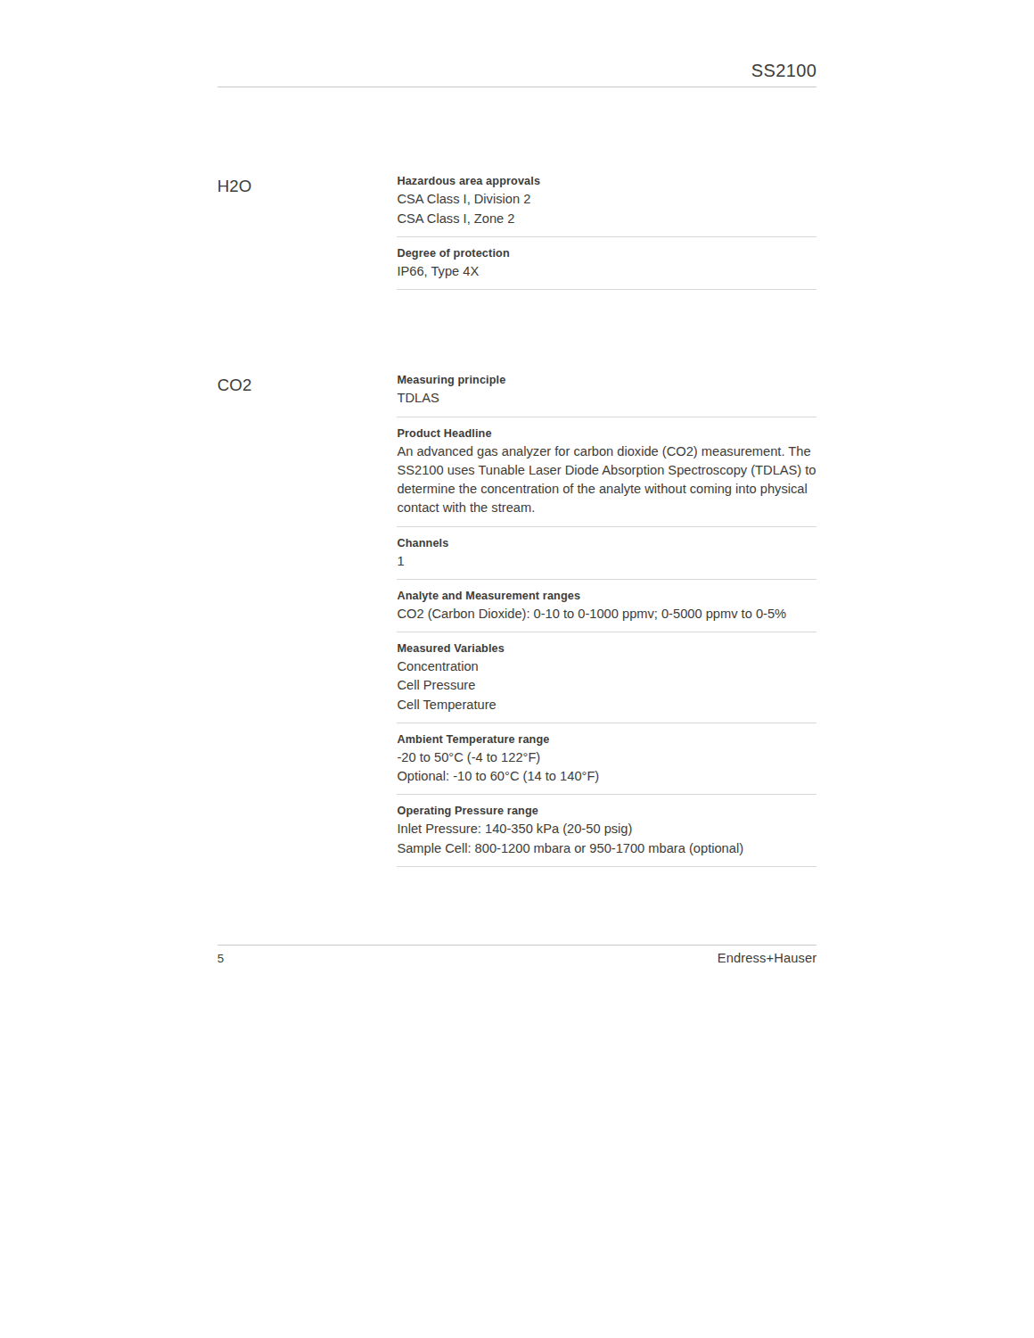SS2100
H2O
Hazardous area approvals
CSA Class I, Division 2
CSA Class I, Zone 2
Degree of protection
IP66, Type 4X
CO2
Measuring principle
TDLAS
Product Headline
An advanced gas analyzer for carbon dioxide (CO2) measurement. The SS2100 uses Tunable Laser Diode Absorption Spectroscopy (TDLAS) to determine the concentration of the analyte without coming into physical contact with the stream.
Channels
1
Analyte and Measurement ranges
CO2 (Carbon Dioxide): 0-10 to 0-1000 ppmv; 0-5000 ppmv to 0-5%
Measured Variables
Concentration
Cell Pressure
Cell Temperature
Ambient Temperature range
-20 to 50°C (-4 to 122°F)
Optional: -10 to 60°C (14 to 140°F)
Operating Pressure range
Inlet Pressure: 140-350 kPa (20-50 psig)
Sample Cell: 800-1200 mbara or 950-1700 mbara (optional)
5
Endress+Hauser